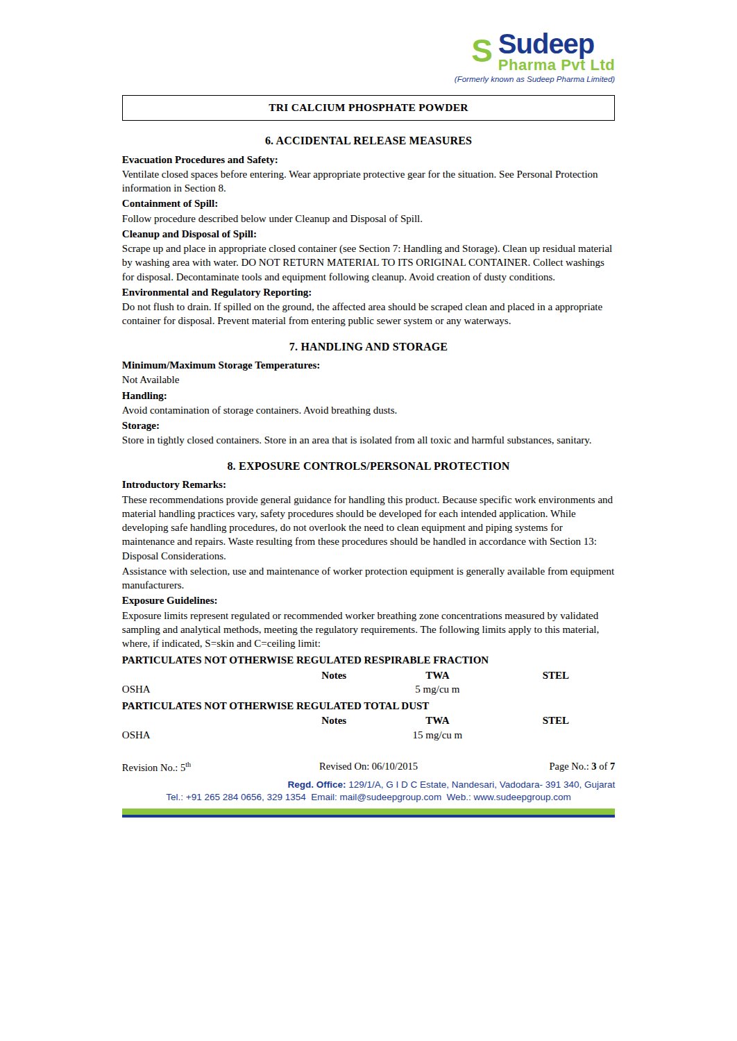S
Sudeep
Pharma Pvt Ltd
(Formerly known as Sudeep Pharma Limited)
TRI CALCIUM PHOSPHATE POWDER
6. ACCIDENTAL RELEASE MEASURES
Evacuation Procedures and Safety:
Ventilate closed spaces before entering. Wear appropriate protective gear for the situation. See Personal Protection information in Section 8.
Containment of Spill:
Follow procedure described below under Cleanup and Disposal of Spill.
Cleanup and Disposal of Spill:
Scrape up and place in appropriate closed container (see Section 7: Handling and Storage). Clean up residual material by washing area with water. DO NOT RETURN MATERIAL TO ITS ORIGINAL CONTAINER. Collect washings for disposal. Decontaminate tools and equipment following cleanup. Avoid creation of dusty conditions.
Environmental and Regulatory Reporting:
Do not flush to drain. If spilled on the ground, the affected area should be scraped clean and placed in a appropriate container for disposal. Prevent material from entering public sewer system or any waterways.
7. HANDLING AND STORAGE
Minimum/Maximum Storage Temperatures:
Not Available
Handling:
Avoid contamination of storage containers. Avoid breathing dusts.
Storage:
Store in tightly closed containers. Store in an area that is isolated from all toxic and harmful substances, sanitary.
8. EXPOSURE CONTROLS/PERSONAL PROTECTION
Introductory Remarks:
These recommendations provide general guidance for handling this product. Because specific work environments and material handling practices vary, safety procedures should be developed for each intended application. While developing safe handling procedures, do not overlook the need to clean equipment and piping systems for maintenance and repairs. Waste resulting from these procedures should be handled in accordance with Section 13: Disposal Considerations.
Assistance with selection, use and maintenance of worker protection equipment is generally available from equipment manufacturers.
Exposure Guidelines:
Exposure limits represent regulated or recommended worker breathing zone concentrations measured by validated sampling and analytical methods, meeting the regulatory requirements. The following limits apply to this material, where, if indicated, S=skin and C=ceiling limit:
PARTICULATES NOT OTHERWISE REGULATED RESPIRABLE FRACTION
| | Notes | TWA | STEL |
| OSHA | | 5 mg/cu m | |
PARTICULATES NOT OTHERWISE REGULATED TOTAL DUST
| | Notes | TWA | STEL |
| OSHA | | 15 mg/cu m | |
Revision No.: 5th
Revised On: 06/10/2015
Page No.: 3 of 7
Regd. Office: 129/1/A, G I D C Estate, Nandesari, Vadodara- 391 340, Gujarat
Tel.: +91 265 284 0656, 329 1354 Email: mail@sudeepgroup.com Web.: www.sudeepgroup.com